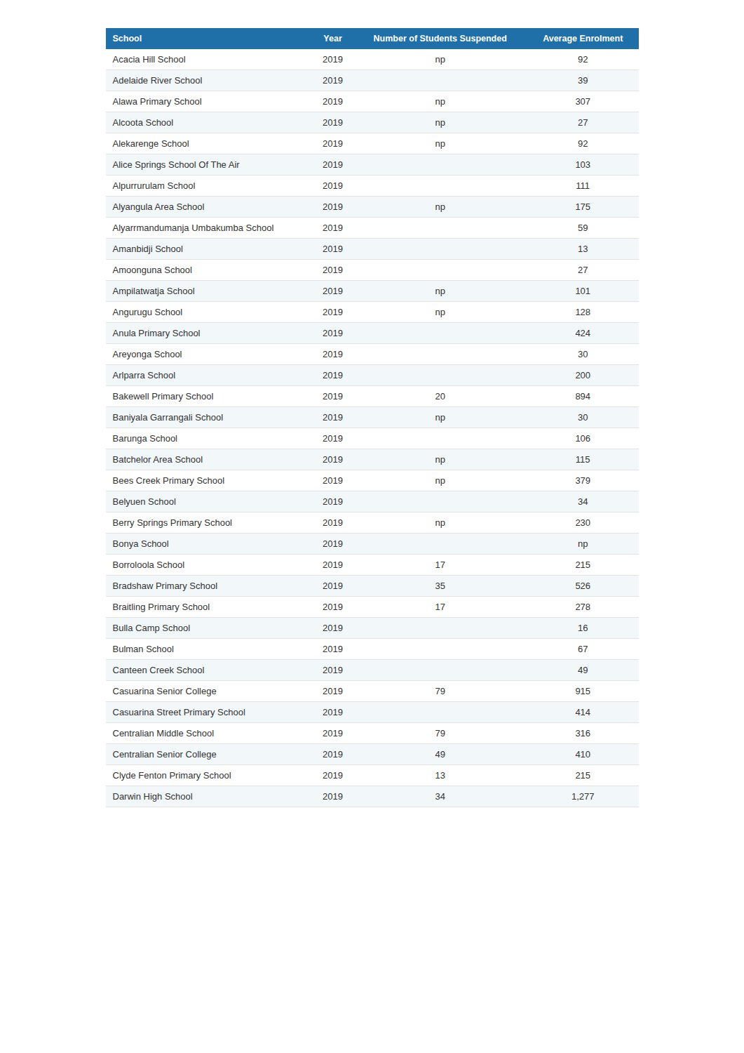| School | Year | Number of Students Suspended | Average Enrolment |
| --- | --- | --- | --- |
| Acacia Hill School | 2019 | np | 92 |
| Adelaide River School | 2019 | | 39 |
| Alawa Primary School | 2019 | np | 307 |
| Alcoota School | 2019 | np | 27 |
| Alekarenge School | 2019 | np | 92 |
| Alice Springs School Of The Air | 2019 | | 103 |
| Alpurrurulam School | 2019 | | 111 |
| Alyangula Area School | 2019 | np | 175 |
| Alyarrmandumanja Umbakumba School | 2019 | | 59 |
| Amanbidji School | 2019 | | 13 |
| Amoonguna School | 2019 | | 27 |
| Ampilatwatja School | 2019 | np | 101 |
| Angurugu School | 2019 | np | 128 |
| Anula Primary School | 2019 | | 424 |
| Areyonga School | 2019 | | 30 |
| Arlparra School | 2019 | | 200 |
| Bakewell Primary School | 2019 | 20 | 894 |
| Baniyala Garrangali School | 2019 | np | 30 |
| Barunga School | 2019 | | 106 |
| Batchelor Area School | 2019 | np | 115 |
| Bees Creek Primary School | 2019 | np | 379 |
| Belyuen School | 2019 | | 34 |
| Berry Springs Primary School | 2019 | np | 230 |
| Bonya School | 2019 | | np |
| Borroloola School | 2019 | 17 | 215 |
| Bradshaw Primary School | 2019 | 35 | 526 |
| Braitling Primary School | 2019 | 17 | 278 |
| Bulla Camp School | 2019 | | 16 |
| Bulman School | 2019 | | 67 |
| Canteen Creek School | 2019 | | 49 |
| Casuarina Senior College | 2019 | 79 | 915 |
| Casuarina Street Primary School | 2019 | | 414 |
| Centralian Middle School | 2019 | 79 | 316 |
| Centralian Senior College | 2019 | 49 | 410 |
| Clyde Fenton Primary School | 2019 | 13 | 215 |
| Darwin High School | 2019 | 34 | 1,277 |